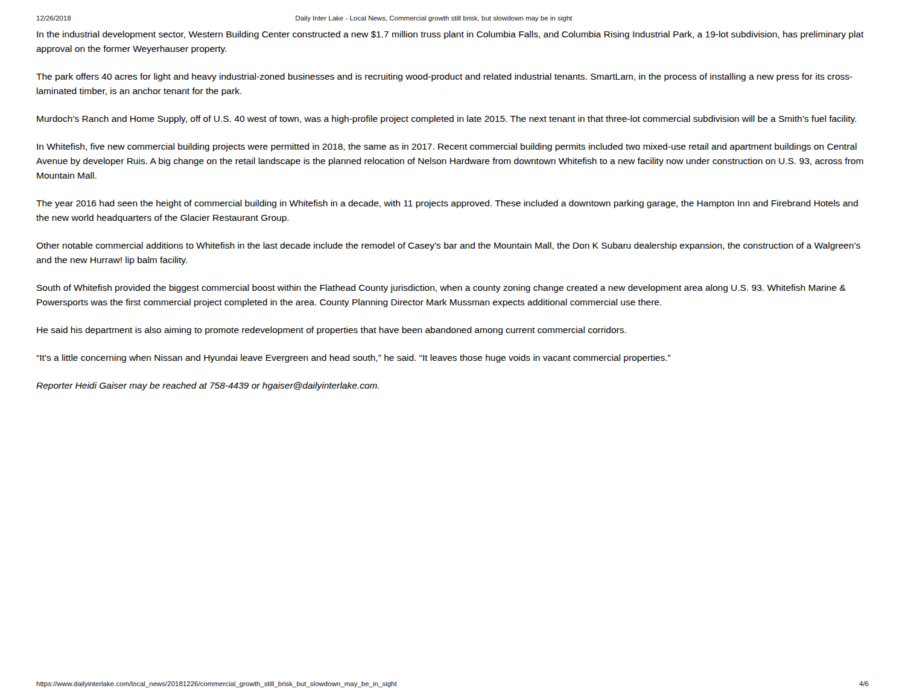12/26/2018
Daily Inter Lake - Local News, Commercial growth still brisk, but slowdown may be in sight
In the industrial development sector, Western Building Center constructed a new $1.7 million truss plant in Columbia Falls, and Columbia Rising Industrial Park, a 19-lot subdivision, has preliminary plat approval on the former Weyerhauser property.
The park offers 40 acres for light and heavy industrial-zoned businesses and is recruiting wood-product and related industrial tenants. SmartLam, in the process of installing a new press for its cross-laminated timber, is an anchor tenant for the park.
Murdoch’s Ranch and Home Supply, off of U.S. 40 west of town, was a high-profile project completed in late 2015. The next tenant in that three-lot commercial subdivision will be a Smith’s fuel facility.
In Whitefish, five new commercial building projects were permitted in 2018, the same as in 2017. Recent commercial building permits included two mixed-use retail and apartment buildings on Central Avenue by developer Ruis. A big change on the retail landscape is the planned relocation of Nelson Hardware from downtown Whitefish to a new facility now under construction on U.S. 93, across from Mountain Mall.
The year 2016 had seen the height of commercial building in Whitefish in a decade, with 11 projects approved. These included a downtown parking garage, the Hampton Inn and Firebrand Hotels and the new world headquarters of the Glacier Restaurant Group.
Other notable commercial additions to Whitefish in the last decade include the remodel of Casey’s bar and the Mountain Mall, the Don K Subaru dealership expansion, the construction of a Walgreen’s and the new Hurraw! lip balm facility.
South of Whitefish provided the biggest commercial boost within the Flathead County jurisdiction, when a county zoning change created a new development area along U.S. 93. Whitefish Marine & Powersports was the first commercial project completed in the area. County Planning Director Mark Mussman expects additional commercial use there.
He said his department is also aiming to promote redevelopment of properties that have been abandoned among current commercial corridors.
“It’s a little concerning when Nissan and Hyundai leave Evergreen and head south,” he said. “It leaves those huge voids in vacant commercial properties.”
Reporter Heidi Gaiser may be reached at 758-4439 or hgaiser@dailyinterlake.com.
https://www.dailyinterlake.com/local_news/20181226/commercial_growth_still_brisk_but_slowdown_may_be_in_sight
4/6